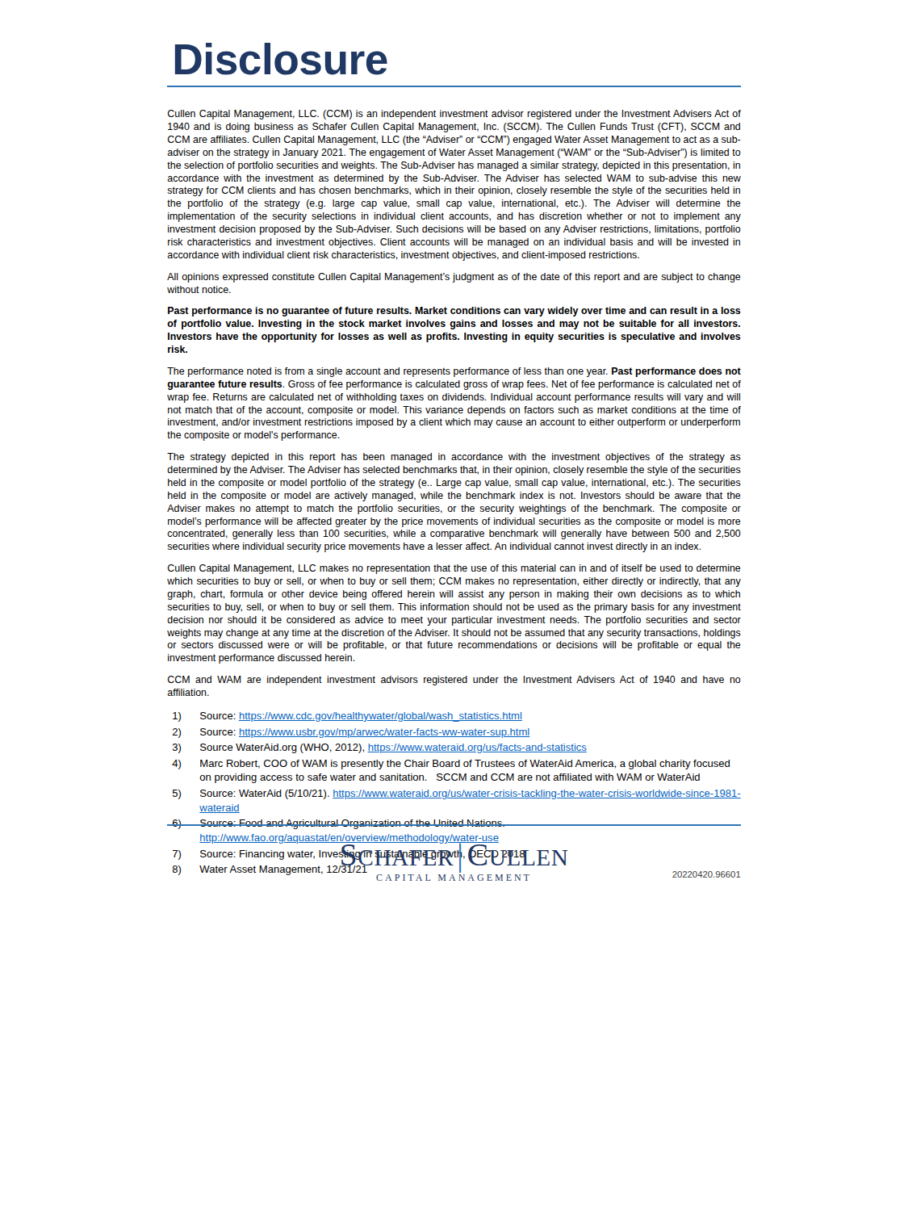Disclosure
Cullen Capital Management, LLC. (CCM) is an independent investment advisor registered under the Investment Advisers Act of 1940 and is doing business as Schafer Cullen Capital Management, Inc. (SCCM). The Cullen Funds Trust (CFT), SCCM and CCM are affiliates. Cullen Capital Management, LLC (the “Adviser” or “CCM”) engaged Water Asset Management to act as a sub-adviser on the strategy in January 2021. The engagement of Water Asset Management (“WAM” or the “Sub-Adviser”) is limited to the selection of portfolio securities and weights. The Sub-Adviser has managed a similar strategy, depicted in this presentation, in accordance with the investment as determined by the Sub-Adviser. The Adviser has selected WAM to sub-advise this new strategy for CCM clients and has chosen benchmarks, which in their opinion, closely resemble the style of the securities held in the portfolio of the strategy (e.g. large cap value, small cap value, international, etc.). The Adviser will determine the implementation of the security selections in individual client accounts, and has discretion whether or not to implement any investment decision proposed by the Sub-Adviser. Such decisions will be based on any Adviser restrictions, limitations, portfolio risk characteristics and investment objectives. Client accounts will be managed on an individual basis and will be invested in accordance with individual client risk characteristics, investment objectives, and client-imposed restrictions.
All opinions expressed constitute Cullen Capital Management’s judgment as of the date of this report and are subject to change without notice.
Past performance is no guarantee of future results. Market conditions can vary widely over time and can result in a loss of portfolio value. Investing in the stock market involves gains and losses and may not be suitable for all investors. Investors have the opportunity for losses as well as profits. Investing in equity securities is speculative and involves risk.
The performance noted is from a single account and represents performance of less than one year. Past performance does not guarantee future results. Gross of fee performance is calculated gross of wrap fees. Net of fee performance is calculated net of wrap fee. Returns are calculated net of withholding taxes on dividends. Individual account performance results will vary and will not match that of the account, composite or model. This variance depends on factors such as market conditions at the time of investment, and/or investment restrictions imposed by a client which may cause an account to either outperform or underperform the composite or model's performance.
The strategy depicted in this report has been managed in accordance with the investment objectives of the strategy as determined by the Adviser. The Adviser has selected benchmarks that, in their opinion, closely resemble the style of the securities held in the composite or model portfolio of the strategy (e.. Large cap value, small cap value, international, etc.). The securities held in the composite or model are actively managed, while the benchmark index is not. Investors should be aware that the Adviser makes no attempt to match the portfolio securities, or the security weightings of the benchmark. The composite or model’s performance will be affected greater by the price movements of individual securities as the composite or model is more concentrated, generally less than 100 securities, while a comparative benchmark will generally have between 500 and 2,500 securities where individual security price movements have a lesser affect. An individual cannot invest directly in an index.
Cullen Capital Management, LLC makes no representation that the use of this material can in and of itself be used to determine which securities to buy or sell, or when to buy or sell them; CCM makes no representation, either directly or indirectly, that any graph, chart, formula or other device being offered herein will assist any person in making their own decisions as to which securities to buy, sell, or when to buy or sell them. This information should not be used as the primary basis for any investment decision nor should it be considered as advice to meet your particular investment needs. The portfolio securities and sector weights may change at any time at the discretion of the Adviser. It should not be assumed that any security transactions, holdings or sectors discussed were or will be profitable, or that future recommendations or decisions will be profitable or equal the investment performance discussed herein.
CCM and WAM are independent investment advisors registered under the Investment Advisers Act of 1940 and have no affiliation.
Source: https://www.cdc.gov/healthywater/global/wash_statistics.html
Source: https://www.usbr.gov/mp/arwec/water-facts-ww-water-sup.html
Source WaterAid.org (WHO, 2012), https://www.wateraid.org/us/facts-and-statistics
Marc Robert, COO of WAM is presently the Chair Board of Trustees of WaterAid America, a global charity focused on providing access to safe water and sanitation. SCCM and CCM are not affiliated with WAM or WaterAid
Source: WaterAid (5/10/21). https://www.wateraid.org/us/water-crisis-tackling-the-water-crisis-worldwide-since-1981-wateraid
Source: Food and Agricultural Organization of the United Nations.
http://www.fao.org/aquastat/en/overview/methodology/water-use
Source: Financing water, Investing in sustainable growth, OECD 2018
Water Asset Management, 12/31/21
SCHAFER|CULLEN
CAPITAL MANAGEMENT
20220420.96601